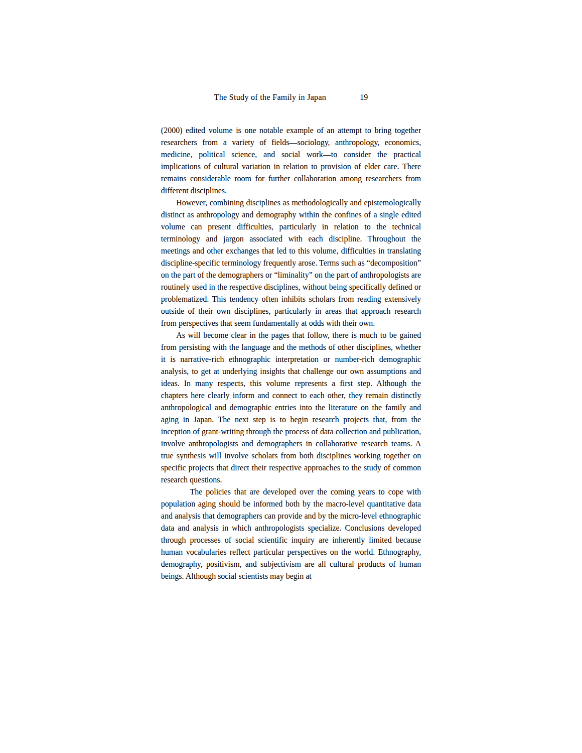The Study of the Family in Japan 19
(2000) edited volume is one notable example of an attempt to bring together researchers from a variety of fields—sociology, anthropology, economics, medicine, political science, and social work—to consider the practical implications of cultural variation in relation to provision of elder care. There remains considerable room for further collaboration among researchers from different disciplines.
However, combining disciplines as methodologically and epistemologically distinct as anthropology and demography within the confines of a single edited volume can present difficulties, particularly in relation to the technical terminology and jargon associated with each discipline. Throughout the meetings and other exchanges that led to this volume, difficulties in translating discipline-specific terminology frequently arose. Terms such as “decomposition” on the part of the demographers or “liminality” on the part of anthropologists are routinely used in the respective disciplines, without being specifically defined or problematized. This tendency often inhibits scholars from reading extensively outside of their own disciplines, particularly in areas that approach research from perspectives that seem fundamentally at odds with their own.
As will become clear in the pages that follow, there is much to be gained from persisting with the language and the methods of other disciplines, whether it is narrative-rich ethnographic interpretation or number-rich demographic analysis, to get at underlying insights that challenge our own assumptions and ideas. In many respects, this volume represents a first step. Although the chapters here clearly inform and connect to each other, they remain distinctly anthropological and demographic entries into the literature on the family and aging in Japan. The next step is to begin research projects that, from the inception of grant-writing through the process of data collection and publication, involve anthropologists and demographers in collaborative research teams. A true synthesis will involve scholars from both disciplines working together on specific projects that direct their respective approaches to the study of common research questions.
The policies that are developed over the coming years to cope with population aging should be informed both by the macro-level quantitative data and analysis that demographers can provide and by the micro-level ethnographic data and analysis in which anthropologists specialize. Conclusions developed through processes of social scientific inquiry are inherently limited because human vocabularies reflect particular perspectives on the world. Ethnography, demography, positivism, and subjectivism are all cultural products of human beings. Although social scientists may begin at